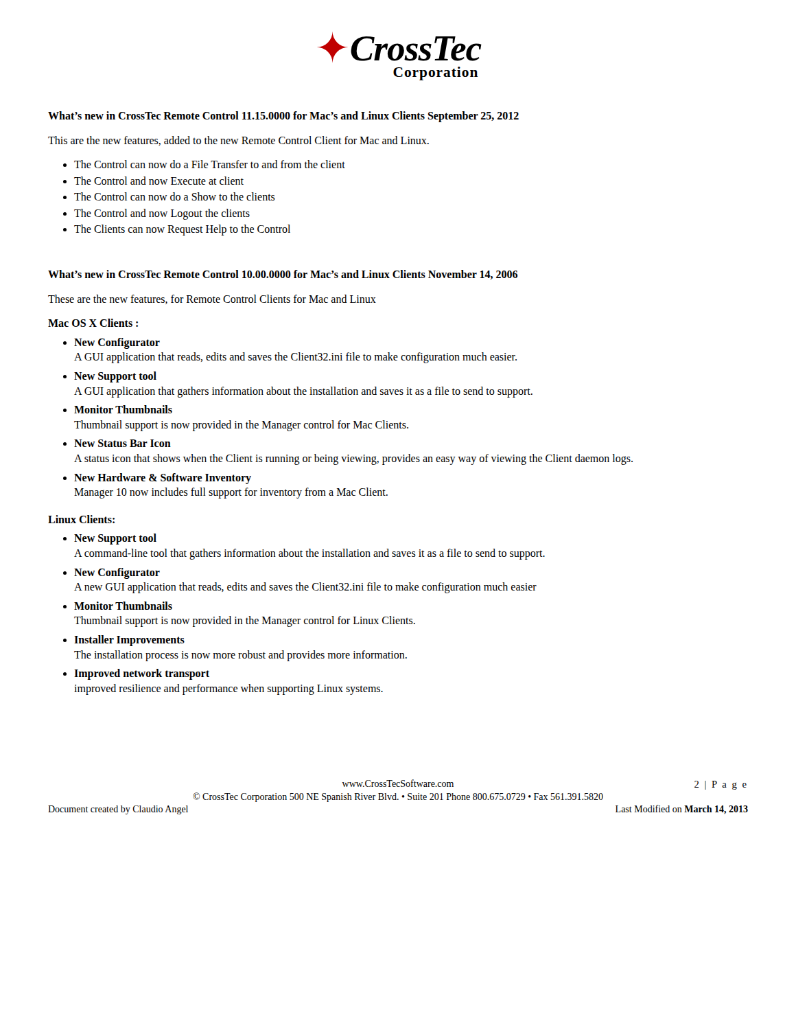✦CrossTec Corporation
What’s new in CrossTec Remote Control 11.15.0000 for Mac’s and Linux Clients September 25, 2012
This are the new features, added to the new Remote Control Client for Mac and Linux.
The Control can now do a File Transfer to and from the client
The Control and now Execute at client
The Control can now do a Show to the clients
The Control and now Logout the clients
The Clients can now Request Help to the Control
What’s new in CrossTec Remote Control 10.00.0000 for Mac’s and Linux Clients November 14, 2006
These are the new features, for Remote Control Clients for Mac and Linux
Mac OS X Clients :
New Configurator A GUI application that reads, edits and saves the Client32.ini file to make configuration much easier.
New Support tool A GUI application that gathers information about the installation and saves it as a file to send to support.
Monitor Thumbnails Thumbnail support is now provided in the Manager control for Mac Clients.
New Status Bar Icon A status icon that shows when the Client is running or being viewing, provides an easy way of viewing the Client daemon logs.
New Hardware & Software Inventory Manager 10 now includes full support for inventory from a Mac Client.
Linux Clients:
New Support tool A command-line tool that gathers information about the installation and saves it as a file to send to support.
New Configurator A new GUI application that reads, edits and saves the Client32.ini file to make configuration much easier
Monitor Thumbnails Thumbnail support is now provided in the Manager control for Linux Clients.
Installer Improvements The installation process is now more robust and provides more information.
Improved network transport improved resilience and performance when supporting Linux systems.
www.CrossTecSoftware.com 2 | P a g e
© CrossTec Corporation 500 NE Spanish River Blvd. • Suite 201 Phone 800.675.0729 • Fax 561.391.5820
Document created by Claudio Angel Last Modified on March 14, 2013